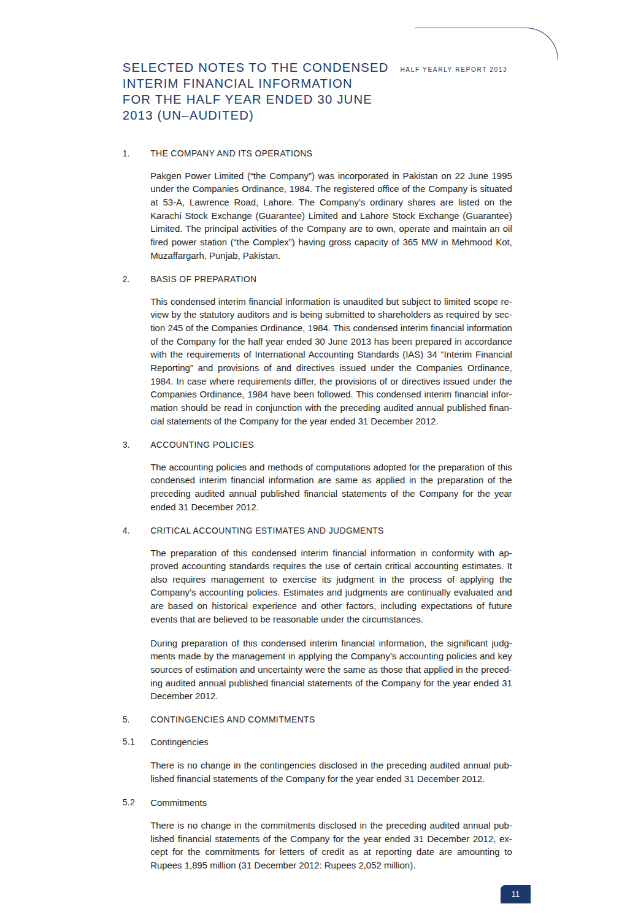Half Yearly Report 2013
Selected Notes to the Condensed
Interim Financial Information
for the Half Year Ended 30 June 2013 (Un–Audited)
1.
The Company and its Operations
Pakgen Power Limited (“the Company”) was incorporated in Pakistan on 22 June 1995 under the Companies Ordinance, 1984. The registered office of the Company is situated at 53-A, Lawrence Road, Lahore. The Company’s ordinary shares are listed on the Karachi Stock Exchange (Guarantee) Limited and Lahore Stock Exchange (Guarantee) Limited. The principal activities of the Company are to own, operate and maintain an oil fired power station (“the Complex”) having gross capacity of 365 MW in Mehmood Kot, Muzaffargarh, Punjab, Pakistan.
2.
Basis of Preparation
This condensed interim financial information is unaudited but subject to limited scope review by the statutory auditors and is being submitted to shareholders as required by section 245 of the Companies Ordinance, 1984. This condensed interim financial information of the Company for the half year ended 30 June 2013 has been prepared in accordance with the requirements of International Accounting Standards (IAS) 34 “Interim Financial Reporting” and provisions of and directives issued under the Companies Ordinance, 1984. In case where requirements differ, the provisions of or directives issued under the Companies Ordinance, 1984 have been followed. This condensed interim financial information should be read in conjunction with the preceding audited annual published financial statements of the Company for the year ended 31 December 2012.
3.
Accounting Policies
The accounting policies and methods of computations adopted for the preparation of this condensed interim financial information are same as applied in the preparation of the preceding audited annual published financial statements of the Company for the year ended 31 December 2012.
4.
Critical Accounting Estimates and Judgments
The preparation of this condensed interim financial information in conformity with approved accounting standards requires the use of certain critical accounting estimates. It also requires management to exercise its judgment in the process of applying the Company’s accounting policies. Estimates and judgments are continually evaluated and are based on historical experience and other factors, including expectations of future events that are believed to be reasonable under the circumstances.
During preparation of this condensed interim financial information, the significant judgments made by the management in applying the Company’s accounting policies and key sources of estimation and uncertainty were the same as those that applied in the preceding audited annual published financial statements of the Company for the year ended 31 December 2012.
5.
Contingencies and Commitments
5.1
Contingencies
There is no change in the contingencies disclosed in the preceding audited annual published financial statements of the Company for the year ended 31 December 2012.
5.2
Commitments
There is no change in the commitments disclosed in the preceding audited annual published financial statements of the Company for the year ended 31 December 2012, except for the commitments for letters of credit as at reporting date are amounting to Rupees 1,895 million (31 December 2012: Rupees 2,052 million).
11